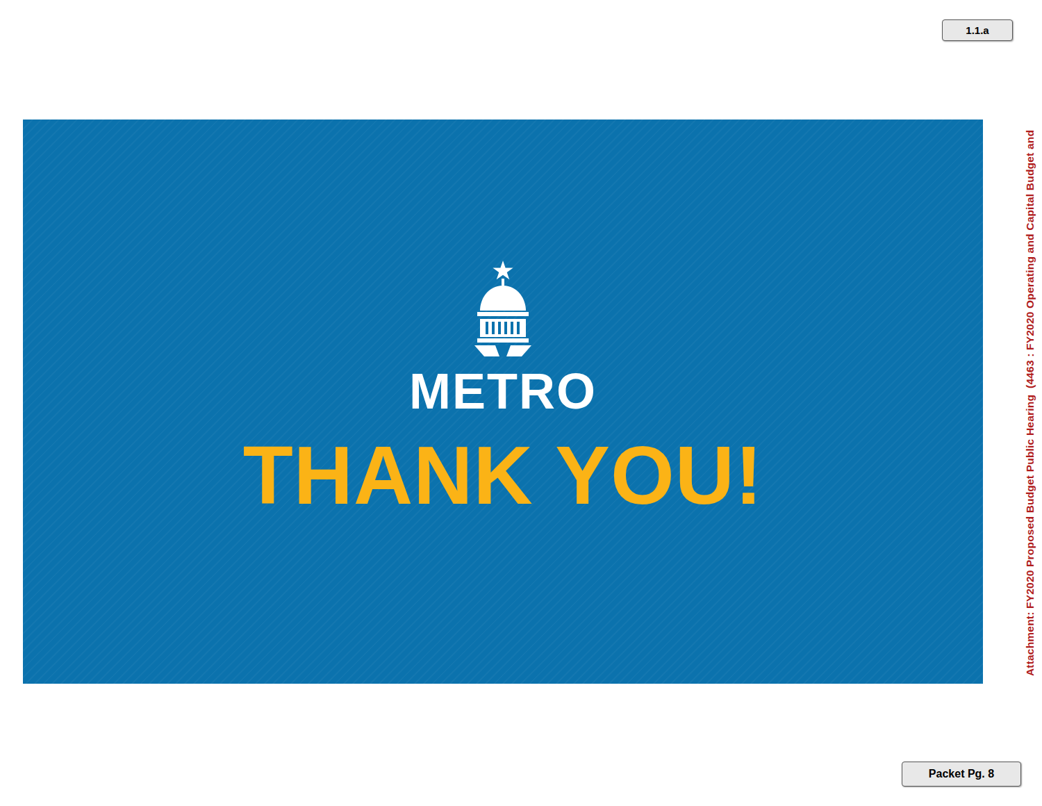1.1.a
METRO
THANK YOU!
Attachment: FY2020 Proposed Budget Public Hearing (4463 : FY2020 Operating and Capital Budget and
Packet Pg. 8